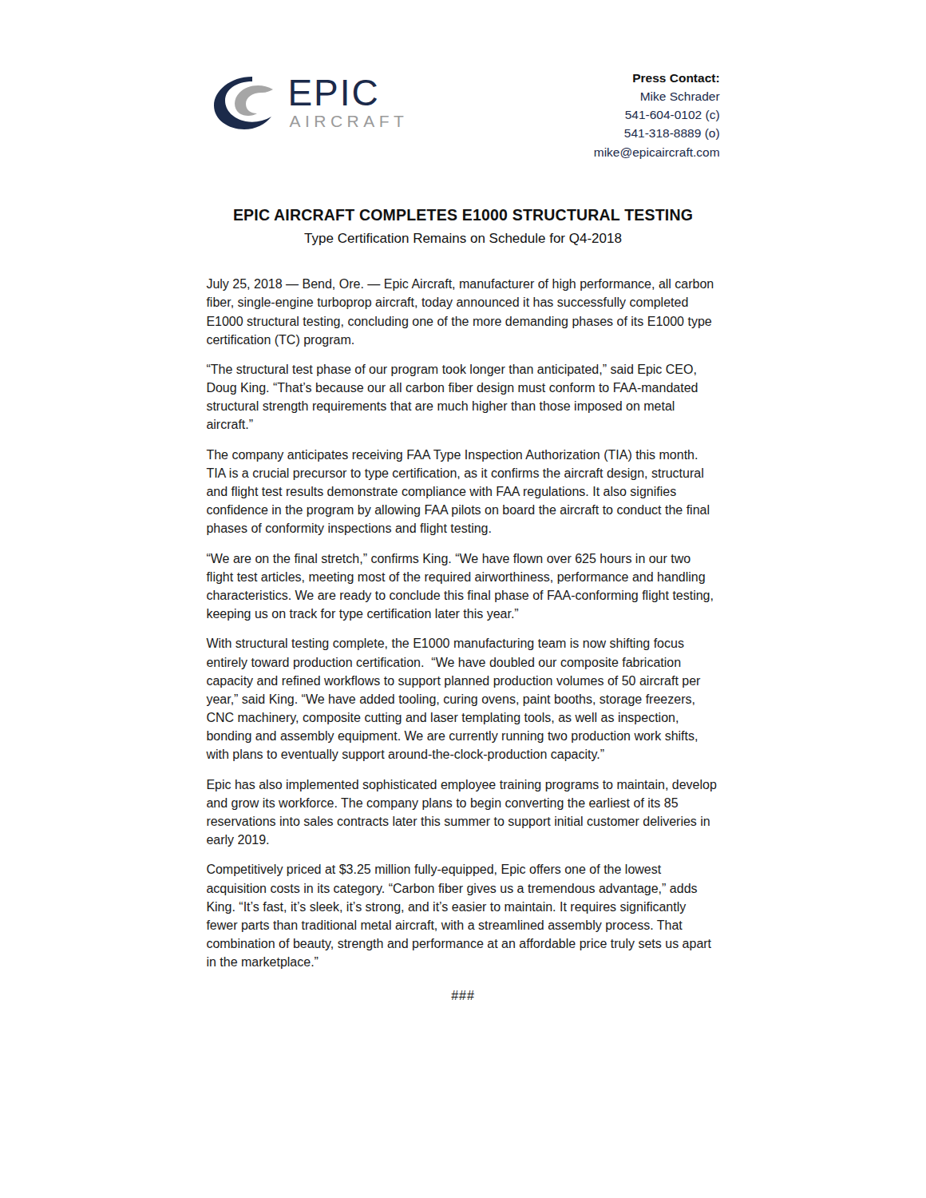EPIC
AIRCRAFT
Press Contact:
Mike Schrader
541-604-0102 (c)
541-318-8889 (o)
mike@epicaircraft.com
EPIC AIRCRAFT COMPLETES E1000 STRUCTURAL TESTING
Type Certification Remains on Schedule for Q4-2018
July 25, 2018 — Bend, Ore. — Epic Aircraft, manufacturer of high performance, all carbon fiber, single-engine turboprop aircraft, today announced it has successfully completed E1000 structural testing, concluding one of the more demanding phases of its E1000 type certification (TC) program.
“The structural test phase of our program took longer than anticipated,” said Epic CEO, Doug King. “That’s because our all carbon fiber design must conform to FAA-mandated structural strength requirements that are much higher than those imposed on metal aircraft.”
The company anticipates receiving FAA Type Inspection Authorization (TIA) this month. TIA is a crucial precursor to type certification, as it confirms the aircraft design, structural and flight test results demonstrate compliance with FAA regulations. It also signifies confidence in the program by allowing FAA pilots on board the aircraft to conduct the final phases of conformity inspections and flight testing.
“We are on the final stretch,” confirms King. “We have flown over 625 hours in our two flight test articles, meeting most of the required airworthiness, performance and handling characteristics. We are ready to conclude this final phase of FAA-conforming flight testing, keeping us on track for type certification later this year.”
With structural testing complete, the E1000 manufacturing team is now shifting focus entirely toward production certification. “We have doubled our composite fabrication capacity and refined workflows to support planned production volumes of 50 aircraft per year,” said King. “We have added tooling, curing ovens, paint booths, storage freezers, CNC machinery, composite cutting and laser templating tools, as well as inspection, bonding and assembly equipment. We are currently running two production work shifts, with plans to eventually support around-the-clock-production capacity.”
Epic has also implemented sophisticated employee training programs to maintain, develop and grow its workforce. The company plans to begin converting the earliest of its 85 reservations into sales contracts later this summer to support initial customer deliveries in early 2019.
Competitively priced at $3.25 million fully-equipped, Epic offers one of the lowest acquisition costs in its category. “Carbon fiber gives us a tremendous advantage,” adds King. “It’s fast, it’s sleek, it’s strong, and it’s easier to maintain. It requires significantly fewer parts than traditional metal aircraft, with a streamlined assembly process. That combination of beauty, strength and performance at an affordable price truly sets us apart in the marketplace.”
###